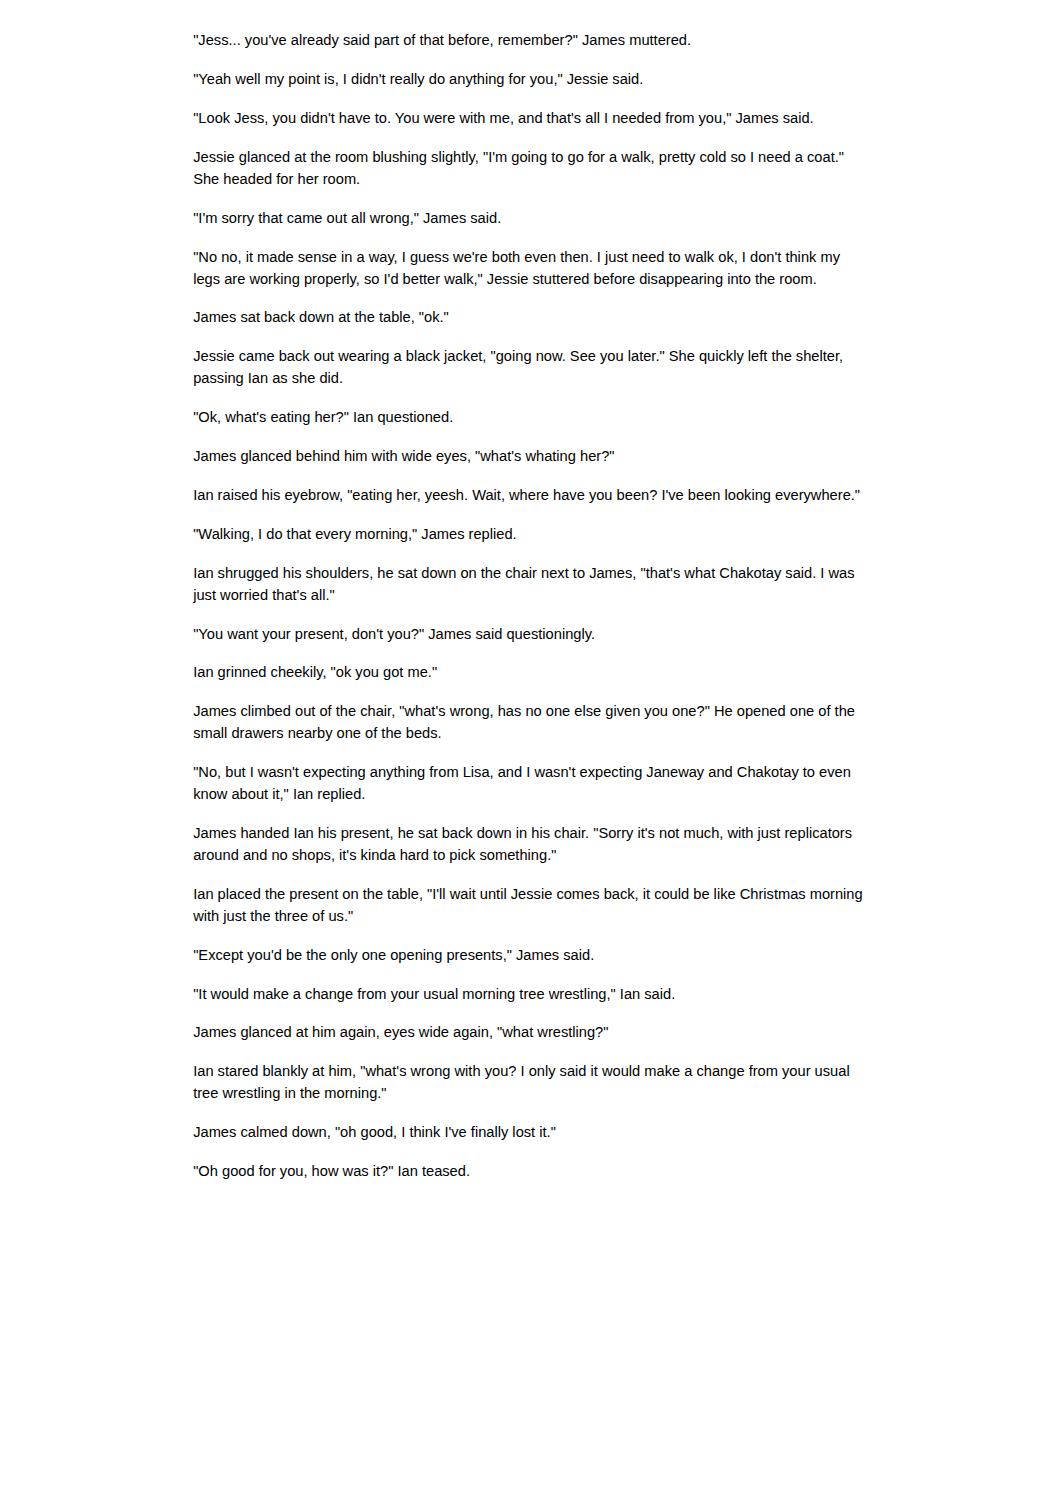"Jess... you've already said part of that before, remember?" James muttered.
"Yeah well my point is, I didn't really do anything for you," Jessie said.
"Look Jess, you didn't have to. You were with me, and that's all I needed from you," James said.
Jessie glanced at the room blushing slightly, "I'm going to go for a walk, pretty cold so I need a coat." She headed for her room.
"I'm sorry that came out all wrong," James said.
"No no, it made sense in a way, I guess we're both even then. I just need to walk ok, I don't think my legs are working properly, so I'd better walk," Jessie stuttered before disappearing into the room.
James sat back down at the table, "ok."
Jessie came back out wearing a black jacket, "going now. See you later." She quickly left the shelter, passing Ian as she did.
"Ok, what's eating her?" Ian questioned.
James glanced behind him with wide eyes, "what's whating her?"
Ian raised his eyebrow, "eating her, yeesh. Wait, where have you been? I've been looking everywhere."
"Walking, I do that every morning," James replied.
Ian shrugged his shoulders, he sat down on the chair next to James, "that's what Chakotay said. I was just worried that's all."
"You want your present, don't you?" James said questioningly.
Ian grinned cheekily, "ok you got me."
James climbed out of the chair, "what's wrong, has no one else given you one?" He opened one of the small drawers nearby one of the beds.
"No, but I wasn't expecting anything from Lisa, and I wasn't expecting Janeway and Chakotay to even know about it," Ian replied.
James handed Ian his present, he sat back down in his chair. "Sorry it's not much, with just replicators around and no shops, it's kinda hard to pick something."
Ian placed the present on the table, "I'll wait until Jessie comes back, it could be like Christmas morning with just the three of us."
"Except you'd be the only one opening presents," James said.
"It would make a change from your usual morning tree wrestling," Ian said.
James glanced at him again, eyes wide again, "what wrestling?"
Ian stared blankly at him, "what's wrong with you? I only said it would make a change from your usual tree wrestling in the morning."
James calmed down, "oh good, I think I've finally lost it."
"Oh good for you, how was it?" Ian teased.